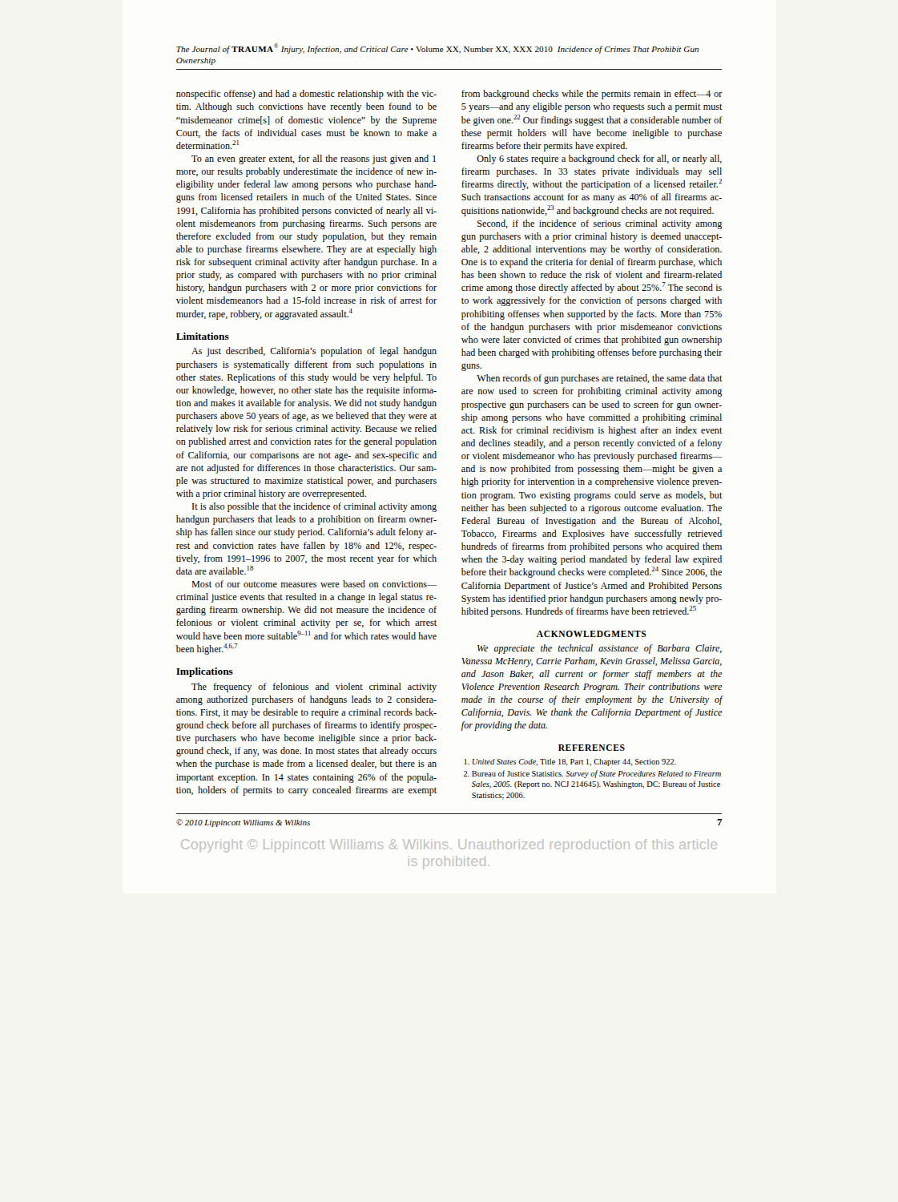The Journal of TRAUMA® Injury, Infection, and Critical Care • Volume XX, Number XX, XXX 2010 Incidence of Crimes That Prohibit Gun Ownership
nonspecific offense) and had a domestic relationship with the victim. Although such convictions have recently been found to be “misdemeanor crime[s] of domestic violence” by the Supreme Court, the facts of individual cases must be known to make a determination.21
To an even greater extent, for all the reasons just given and 1 more, our results probably underestimate the incidence of new ineligibility under federal law among persons who purchase handguns from licensed retailers in much of the United States. Since 1991, California has prohibited persons convicted of nearly all violent misdemeanors from purchasing firearms. Such persons are therefore excluded from our study population, but they remain able to purchase firearms elsewhere. They are at especially high risk for subsequent criminal activity after handgun purchase. In a prior study, as compared with purchasers with no prior criminal history, handgun purchasers with 2 or more prior convictions for violent misdemeanors had a 15-fold increase in risk of arrest for murder, rape, robbery, or aggravated assault.4
Limitations
As just described, California’s population of legal handgun purchasers is systematically different from such populations in other states. Replications of this study would be very helpful. To our knowledge, however, no other state has the requisite information and makes it available for analysis. We did not study handgun purchasers above 50 years of age, as we believed that they were at relatively low risk for serious criminal activity. Because we relied on published arrest and conviction rates for the general population of California, our comparisons are not age- and sex-specific and are not adjusted for differences in those characteristics. Our sample was structured to maximize statistical power, and purchasers with a prior criminal history are overrepresented.
It is also possible that the incidence of criminal activity among handgun purchasers that leads to a prohibition on firearm ownership has fallen since our study period. California’s adult felony arrest and conviction rates have fallen by 18% and 12%, respectively, from 1991–1996 to 2007, the most recent year for which data are available.18
Most of our outcome measures were based on convictions—criminal justice events that resulted in a change in legal status regarding firearm ownership. We did not measure the incidence of felonious or violent criminal activity per se, for which arrest would have been more suitable9–11 and for which rates would have been higher.4,6,7
Implications
The frequency of felonious and violent criminal activity among authorized purchasers of handguns leads to 2 considerations. First, it may be desirable to require a criminal records background check before all purchases of firearms to identify prospective purchasers who have become ineligible since a prior background check, if any, was done. In most states that already occurs when the purchase is made from a licensed dealer, but there is an important exception. In 14 states containing 26% of the population, holders of permits to carry concealed firearms are exempt from background checks while the permits remain in effect—4 or 5 years—and any eligible person who requests such a permit must be given one.22 Our findings suggest that a considerable number of these permit holders will have become ineligible to purchase firearms before their permits have expired.
Only 6 states require a background check for all, or nearly all, firearm purchases. In 33 states private individuals may sell firearms directly, without the participation of a licensed retailer.2 Such transactions account for as many as 40% of all firearms acquisitions nationwide,23 and background checks are not required.
Second, if the incidence of serious criminal activity among gun purchasers with a prior criminal history is deemed unacceptable, 2 additional interventions may be worthy of consideration. One is to expand the criteria for denial of firearm purchase, which has been shown to reduce the risk of violent and firearm-related crime among those directly affected by about 25%.7 The second is to work aggressively for the conviction of persons charged with prohibiting offenses when supported by the facts. More than 75% of the handgun purchasers with prior misdemeanor convictions who were later convicted of crimes that prohibited gun ownership had been charged with prohibiting offenses before purchasing their guns.
When records of gun purchases are retained, the same data that are now used to screen for prohibiting criminal activity among prospective gun purchasers can be used to screen for gun ownership among persons who have committed a prohibiting criminal act. Risk for criminal recidivism is highest after an index event and declines steadily, and a person recently convicted of a felony or violent misdemeanor who has previously purchased firearms—and is now prohibited from possessing them—might be given a high priority for intervention in a comprehensive violence prevention program. Two existing programs could serve as models, but neither has been subjected to a rigorous outcome evaluation. The Federal Bureau of Investigation and the Bureau of Alcohol, Tobacco, Firearms and Explosives have successfully retrieved hundreds of firearms from prohibited persons who acquired them when the 3-day waiting period mandated by federal law expired before their background checks were completed.24 Since 2006, the California Department of Justice’s Armed and Prohibited Persons System has identified prior handgun purchasers among newly prohibited persons. Hundreds of firearms have been retrieved.25
ACKNOWLEDGMENTS
We appreciate the technical assistance of Barbara Claire, Vanessa McHenry, Carrie Parham, Kevin Grassel, Melissa Garcia, and Jason Baker, all current or former staff members at the Violence Prevention Research Program. Their contributions were made in the course of their employment by the University of California, Davis. We thank the California Department of Justice for providing the data.
REFERENCES
United States Code, Title 18, Part 1, Chapter 44, Section 922.
Bureau of Justice Statistics. Survey of State Procedures Related to Firearm Sales, 2005. (Report no. NCJ 214645). Washington, DC: Bureau of Justice Statistics; 2006.
© 2010 Lippincott Williams & Wilkins 7
Copyright © Lippincott Williams & Wilkins. Unauthorized reproduction of this article is prohibited.